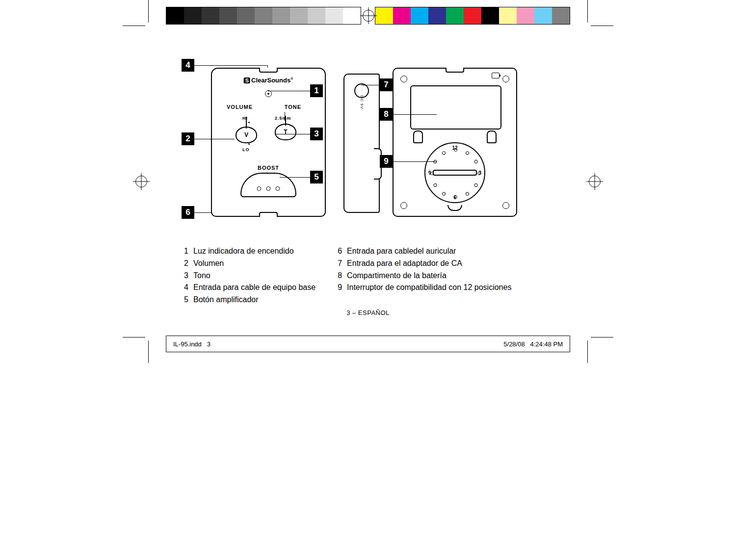4
6
SClearSounds®
VOLUME
TONE
HI
LO
2.5mm
V
T
BOOST
1
2
3
5
DC 9V
12
3
6
9
7
8
9
1 Luz indicadora de encendido
2 Volumen
3 Tono
4 Entrada para cable de equipo base
5 Botón amplificador
6 Entrada para cabledel auricular
7 Entrada para el adaptador de CA
8 Compartimento de la batería
9 Interruptor de compatibilidad con 12 posiciones
3 – ESPAÑOL
IL-95.indd 3
5/28/08 4:24:48 PM